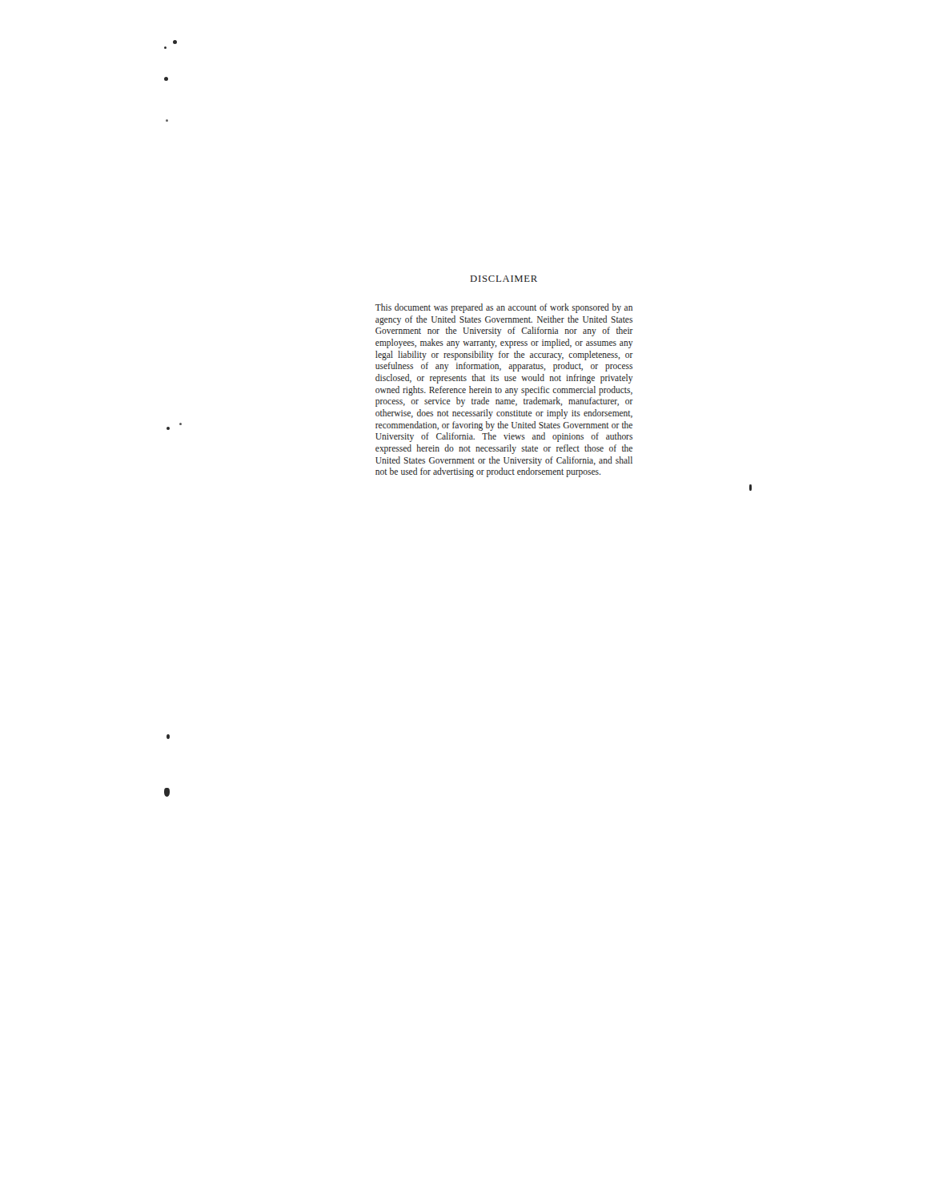DISCLAIMER
This document was prepared as an account of work sponsored by an agency of the United States Government. Neither the United States Government nor the University of California nor any of their employees, makes any warranty, express or implied, or assumes any legal liability or responsibility for the accuracy, completeness, or usefulness of any information, apparatus, product, or process disclosed, or represents that its use would not infringe privately owned rights. Reference herein to any specific commercial products, process, or service by trade name, trademark, manufacturer, or otherwise, does not necessarily constitute or imply its endorsement, recommendation, or favoring by the United States Government or the University of California. The views and opinions of authors expressed herein do not necessarily state or reflect those of the United States Government or the University of California, and shall not be used for advertising or product endorsement purposes.